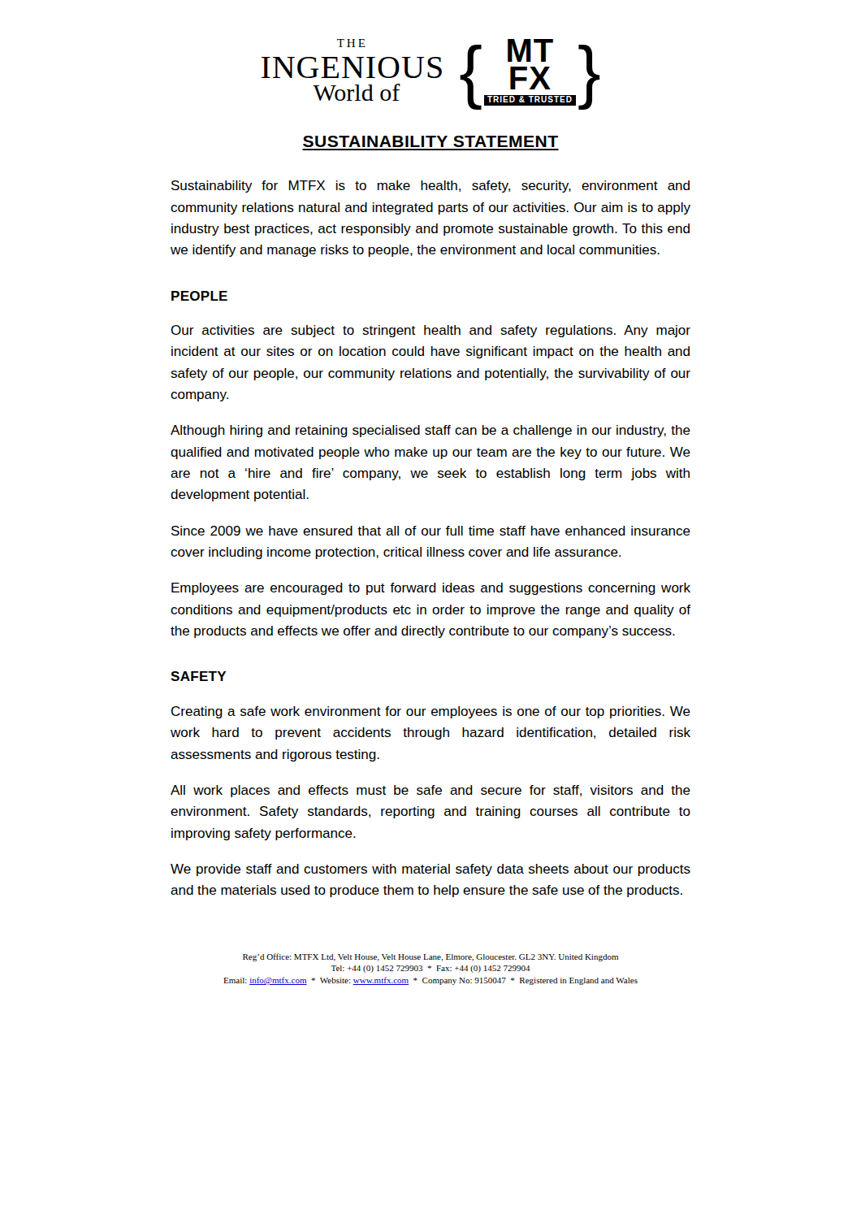THE INGENIOUS World of
{ MT FX TRIED & TRUSTED }
SUSTAINABILITY STATEMENT
Sustainability for MTFX is to make health, safety, security, environment and community relations natural and integrated parts of our activities. Our aim is to apply industry best practices, act responsibly and promote sustainable growth. To this end we identify and manage risks to people, the environment and local communities.
PEOPLE
Our activities are subject to stringent health and safety regulations. Any major incident at our sites or on location could have significant impact on the health and safety of our people, our community relations and potentially, the survivability of our company.
Although hiring and retaining specialised staff can be a challenge in our industry, the qualified and motivated people who make up our team are the key to our future. We are not a ‘hire and fire’ company, we seek to establish long term jobs with development potential.
Since 2009 we have ensured that all of our full time staff have enhanced insurance cover including income protection, critical illness cover and life assurance.
Employees are encouraged to put forward ideas and suggestions concerning work conditions and equipment/products etc in order to improve the range and quality of the products and effects we offer and directly contribute to our company’s success.
SAFETY
Creating a safe work environment for our employees is one of our top priorities. We work hard to prevent accidents through hazard identification, detailed risk assessments and rigorous testing.
All work places and effects must be safe and secure for staff, visitors and the environment. Safety standards, reporting and training courses all contribute to improving safety performance.
We provide staff and customers with material safety data sheets about our products and the materials used to produce them to help ensure the safe use of the products.
Reg’d Office: MTFX Ltd, Velt House, Velt House Lane, Elmore, Gloucester. GL2 3NY. United Kingdom
Tel: +44 (0) 1452 729903 * Fax: +44 (0) 1452 729904
Email: info@mtfx.com * Website: www.mtfx.com * Company No: 9150047 * Registered in England and Wales